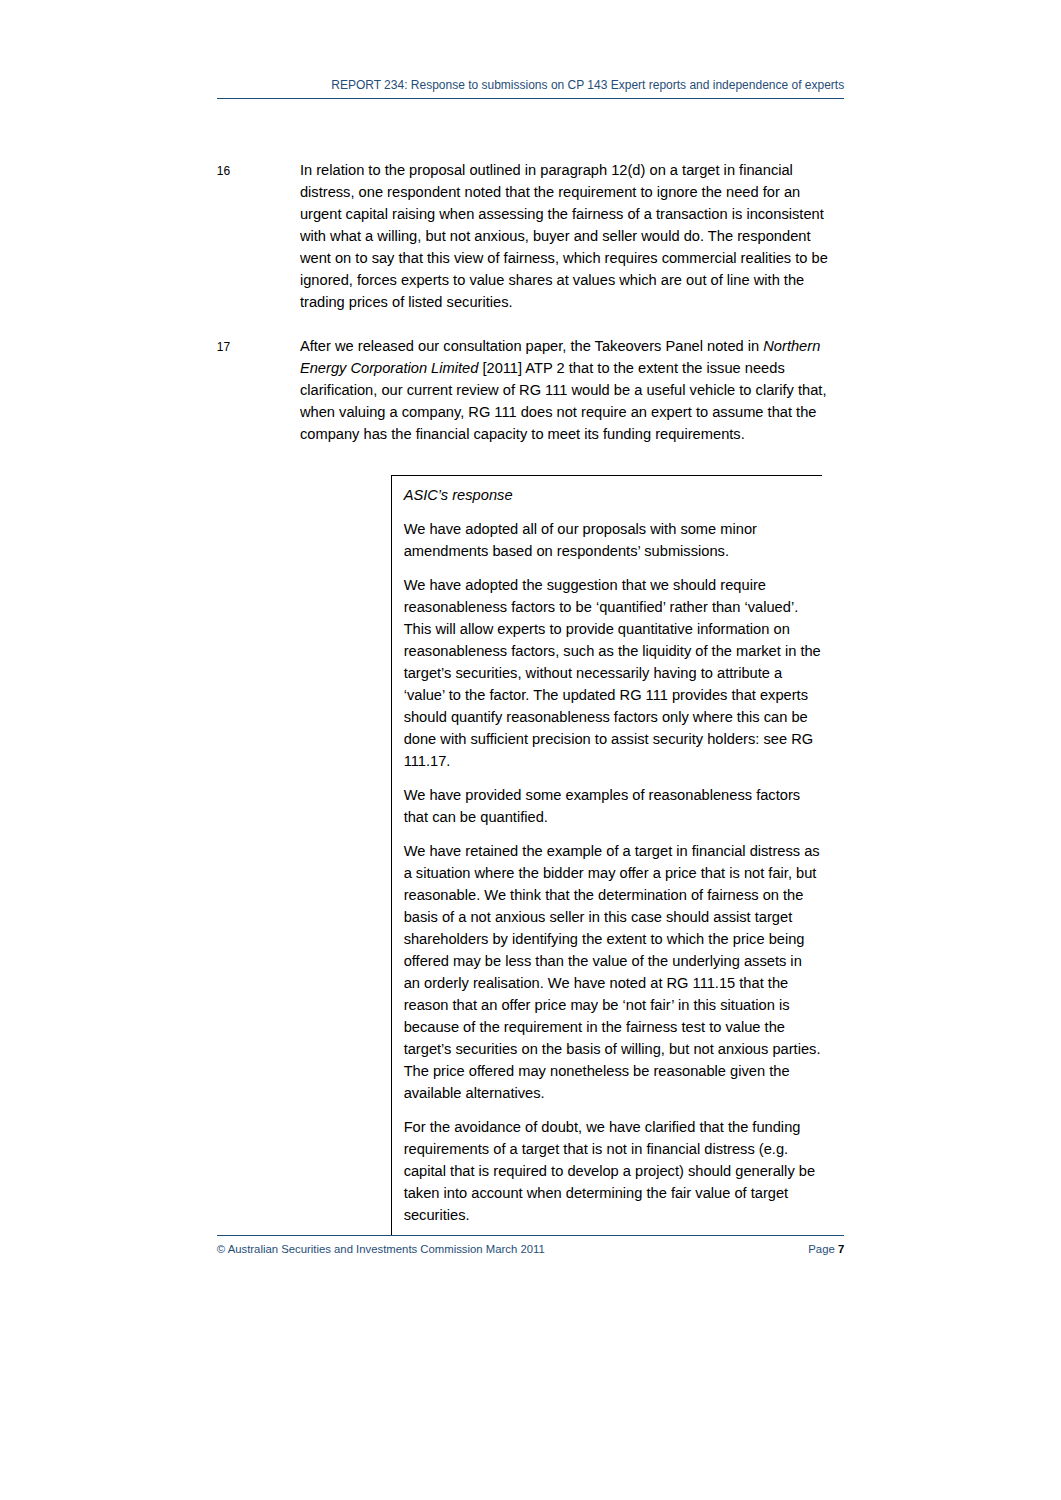REPORT 234: Response to submissions on CP 143 Expert reports and independence of experts
16
In relation to the proposal outlined in paragraph 12(d) on a target in financial distress, one respondent noted that the requirement to ignore the need for an urgent capital raising when assessing the fairness of a transaction is inconsistent with what a willing, but not anxious, buyer and seller would do. The respondent went on to say that this view of fairness, which requires commercial realities to be ignored, forces experts to value shares at values which are out of line with the trading prices of listed securities.
17
After we released our consultation paper, the Takeovers Panel noted in Northern Energy Corporation Limited [2011] ATP 2 that to the extent the issue needs clarification, our current review of RG 111 would be a useful vehicle to clarify that, when valuing a company, RG 111 does not require an expert to assume that the company has the financial capacity to meet its funding requirements.
ASIC’s response
We have adopted all of our proposals with some minor amendments based on respondents’ submissions.
We have adopted the suggestion that we should require reasonableness factors to be ‘quantified’ rather than ‘valued’. This will allow experts to provide quantitative information on reasonableness factors, such as the liquidity of the market in the target’s securities, without necessarily having to attribute a ‘value’ to the factor. The updated RG 111 provides that experts should quantify reasonableness factors only where this can be done with sufficient precision to assist security holders: see RG 111.17.
We have provided some examples of reasonableness factors that can be quantified.
We have retained the example of a target in financial distress as a situation where the bidder may offer a price that is not fair, but reasonable. We think that the determination of fairness on the basis of a not anxious seller in this case should assist target shareholders by identifying the extent to which the price being offered may be less than the value of the underlying assets in an orderly realisation. We have noted at RG 111.15 that the reason that an offer price may be ‘not fair’ in this situation is because of the requirement in the fairness test to value the target’s securities on the basis of willing, but not anxious parties. The price offered may nonetheless be reasonable given the available alternatives.
For the avoidance of doubt, we have clarified that the funding requirements of a target that is not in financial distress (e.g. capital that is required to develop a project) should generally be taken into account when determining the fair value of target securities.
© Australian Securities and Investments Commission March 2011 Page 7